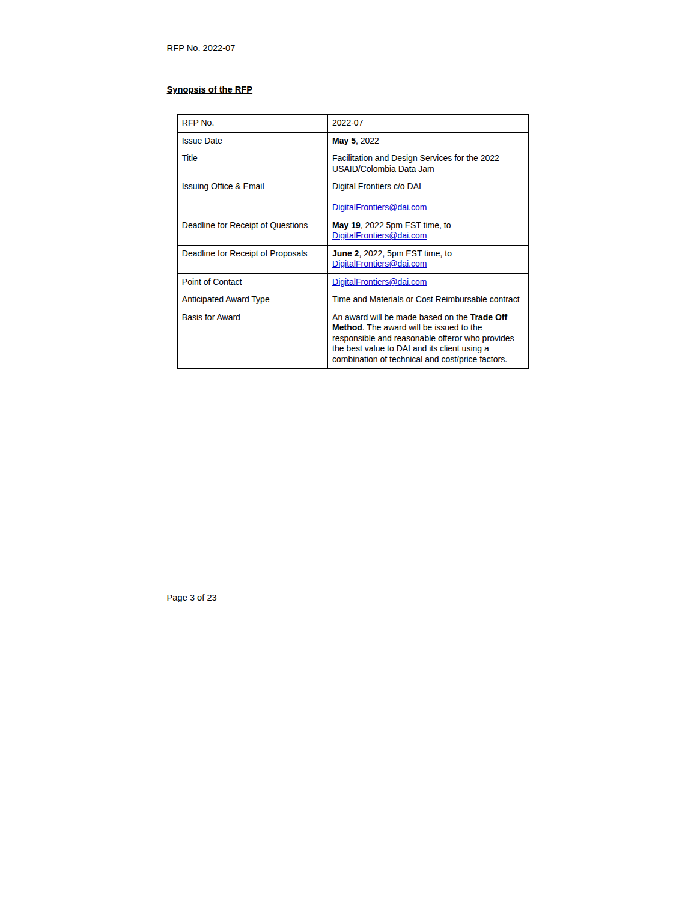RFP No. 2022-07
Synopsis of the RFP
| RFP No. | 2022-07 |
| Issue Date | May 5 , 2022 |
| Title | Facilitation and Design Services for the 2022 USAID/Colombia Data Jam |
| Issuing Office & Email | Digital Frontiers c/o DAI DigitalFrontiers@dai.com |
| Deadline for Receipt of Questions | May 19 , 2022 5pm EST time, to DigitalFrontiers@dai.com |
| Deadline for Receipt of Proposals | June 2 , 2022, 5pm EST time, to DigitalFrontiers@dai.com |
| Point of Contact | DigitalFrontiers@dai.com |
| Anticipated Award Type | Time and Materials or Cost Reimbursable contract |
| Basis for Award | An award will be made based on the Trade Off Method . The award will be issued to the responsible and reasonable offeror who provides the best value to DAI and its client using a combination of technical and cost/price factors. |
Page 3 of 23